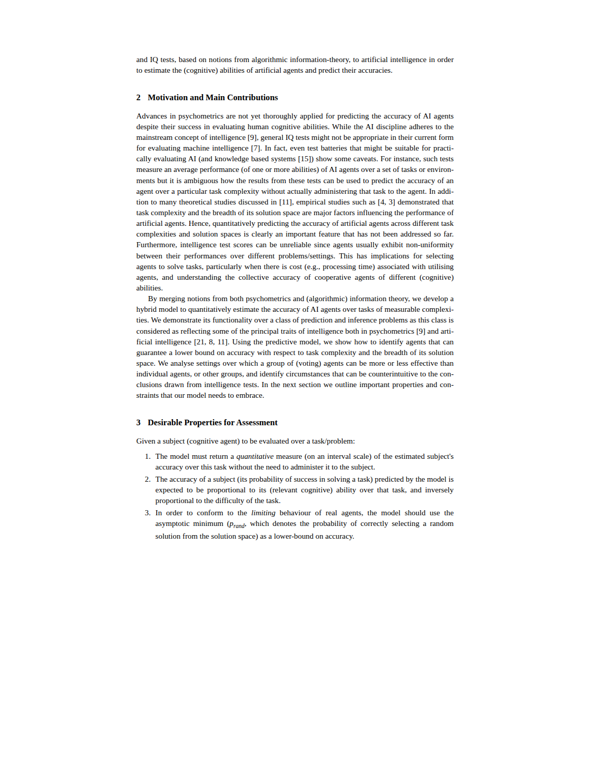and IQ tests, based on notions from algorithmic information-theory, to artificial intelligence in order to estimate the (cognitive) abilities of artificial agents and predict their accuracies.
2 Motivation and Main Contributions
Advances in psychometrics are not yet thoroughly applied for predicting the accuracy of AI agents despite their success in evaluating human cognitive abilities. While the AI discipline adheres to the mainstream concept of intelligence [9], general IQ tests might not be appropriate in their current form for evaluating machine intelligence [7]. In fact, even test batteries that might be suitable for practically evaluating AI (and knowledge based systems [15]) show some caveats. For instance, such tests measure an average performance (of one or more abilities) of AI agents over a set of tasks or environments but it is ambiguous how the results from these tests can be used to predict the accuracy of an agent over a particular task complexity without actually administering that task to the agent. In addition to many theoretical studies discussed in [11], empirical studies such as [4, 3] demonstrated that task complexity and the breadth of its solution space are major factors influencing the performance of artificial agents. Hence, quantitatively predicting the accuracy of artificial agents across different task complexities and solution spaces is clearly an important feature that has not been addressed so far. Furthermore, intelligence test scores can be unreliable since agents usually exhibit non-uniformity between their performances over different problems/settings. This has implications for selecting agents to solve tasks, particularly when there is cost (e.g., processing time) associated with utilising agents, and understanding the collective accuracy of cooperative agents of different (cognitive) abilities.
By merging notions from both psychometrics and (algorithmic) information theory, we develop a hybrid model to quantitatively estimate the accuracy of AI agents over tasks of measurable complexities. We demonstrate its functionality over a class of prediction and inference problems as this class is considered as reflecting some of the principal traits of intelligence both in psychometrics [9] and artificial intelligence [21, 8, 11]. Using the predictive model, we show how to identify agents that can guarantee a lower bound on accuracy with respect to task complexity and the breadth of its solution space. We analyse settings over which a group of (voting) agents can be more or less effective than individual agents, or other groups, and identify circumstances that can be counterintuitive to the conclusions drawn from intelligence tests. In the next section we outline important properties and constraints that our model needs to embrace.
3 Desirable Properties for Assessment
Given a subject (cognitive agent) to be evaluated over a task/problem:
The model must return a quantitative measure (on an interval scale) of the estimated subject's accuracy over this task without the need to administer it to the subject.
The accuracy of a subject (its probability of success in solving a task) predicted by the model is expected to be proportional to its (relevant cognitive) ability over that task, and inversely proportional to the difficulty of the task.
In order to conform to the limiting behaviour of real agents, the model should use the asymptotic minimum (prand, which denotes the probability of correctly selecting a random solution from the solution space) as a lower-bound on accuracy.